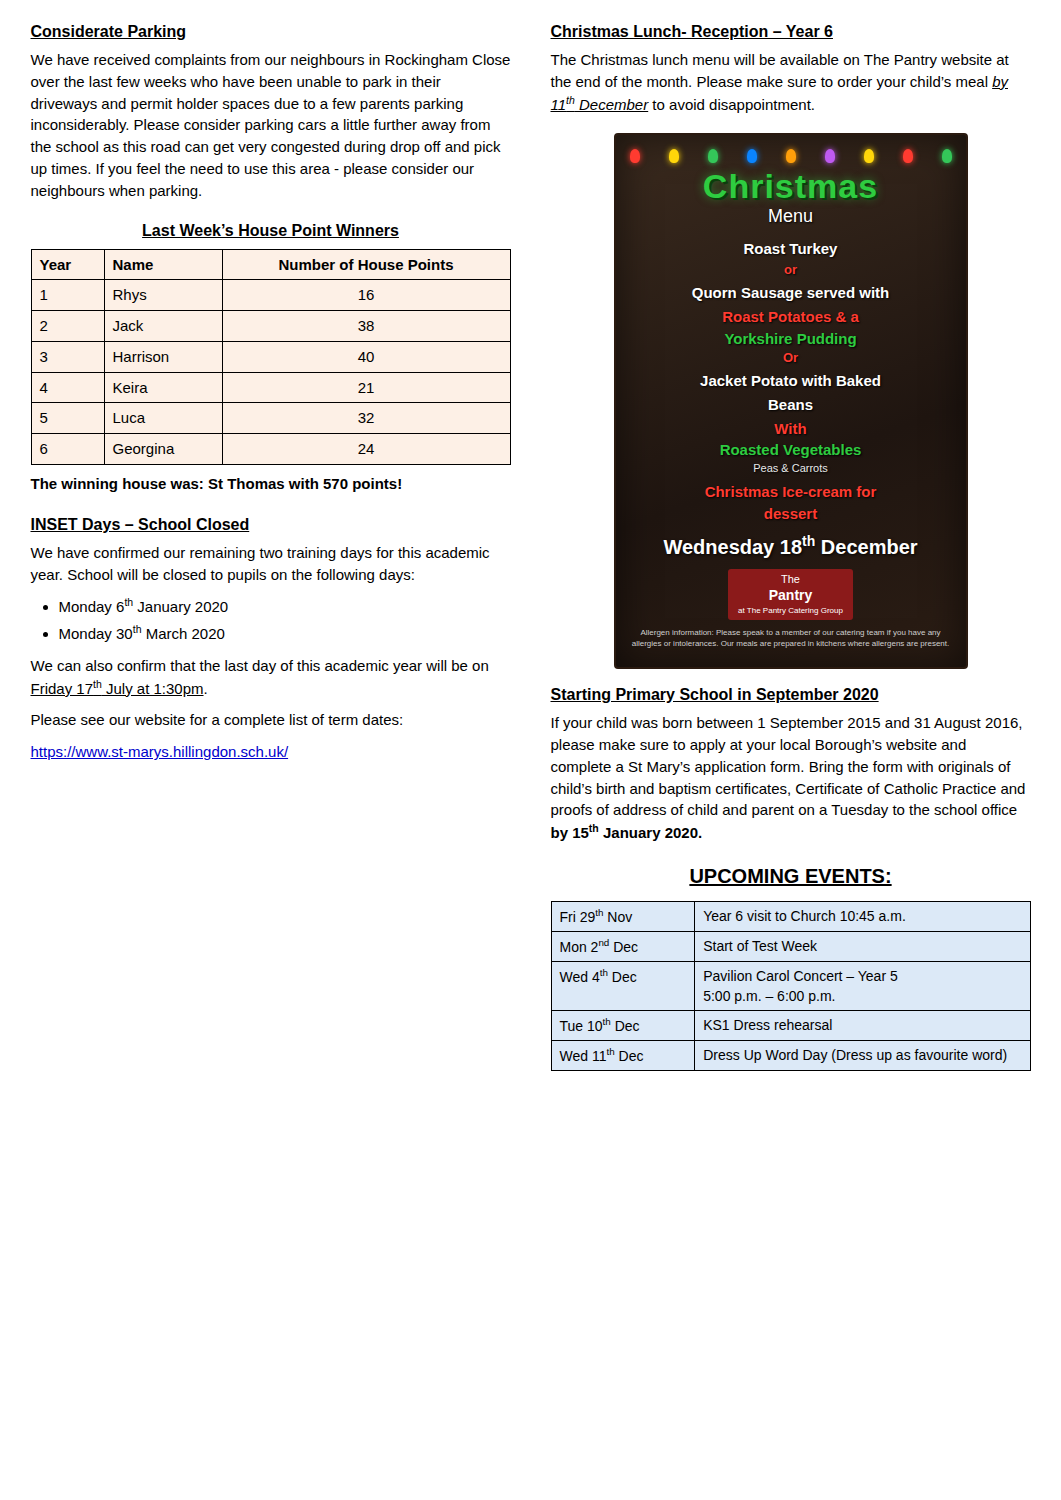Considerate Parking
We have received complaints from our neighbours in Rockingham Close over the last few weeks who have been unable to park in their driveways and permit holder spaces due to a few parents parking inconsiderably. Please consider parking cars a little further away from the school as this road can get very congested during drop off and pick up times. If you feel the need to use this area - please consider our neighbours when parking.
Last Week’s House Point Winners
| Year | Name | Number of House Points |
| --- | --- | --- |
| 1 | Rhys | 16 |
| 2 | Jack | 38 |
| 3 | Harrison | 40 |
| 4 | Keira | 21 |
| 5 | Luca | 32 |
| 6 | Georgina | 24 |
The winning house was: St Thomas with 570 points!
INSET Days – School Closed
We have confirmed our remaining two training days for this academic year. School will be closed to pupils on the following days:
Monday 6th January 2020
Monday 30th March 2020
We can also confirm that the last day of this academic year will be on Friday 17th July at 1:30pm.
Please see our website for a complete list of term dates:
https://www.st-marys.hillingdon.sch.uk/
Christmas Lunch- Reception – Year 6
The Christmas lunch menu will be available on The Pantry website at the end of the month. Please make sure to order your child’s meal by 11th December to avoid disappointment.
Christmas
Menu
Roast Turkey
or
Quorn Sausage served with
Roast Potatoes & a
Yorkshire Pudding
Or
Jacket Potato with Baked
Beans
With
Roasted Vegetables
Peas & Carrots
Christmas Ice-cream for
dessert
Wednesday 18th December
ThePantry at The Pantry Catering Group
Allergen information: Please speak to a member of our catering team if you have any allergies or intolerances. Our meals are prepared in kitchens where allergens are present.
Starting Primary School in September 2020
If your child was born between 1 September 2015 and 31 August 2016, please make sure to apply at your local Borough’s website and complete a St Mary’s application form. Bring the form with originals of child’s birth and baptism certificates, Certificate of Catholic Practice and proofs of address of child and parent on a Tuesday to the school office by 15th January 2020.
UPCOMING EVENTS:
| Fri 29 th Nov | Year 6 visit to Church 10:45 a.m. |
| Mon 2 nd Dec | Start of Test Week |
| Wed 4 th Dec | Pavilion Carol Concert – Year 5 5:00 p.m. – 6:00 p.m. |
| Tue 10 th Dec | KS1 Dress rehearsal |
| Wed 11 th Dec | Dress Up Word Day (Dress up as favourite word) |